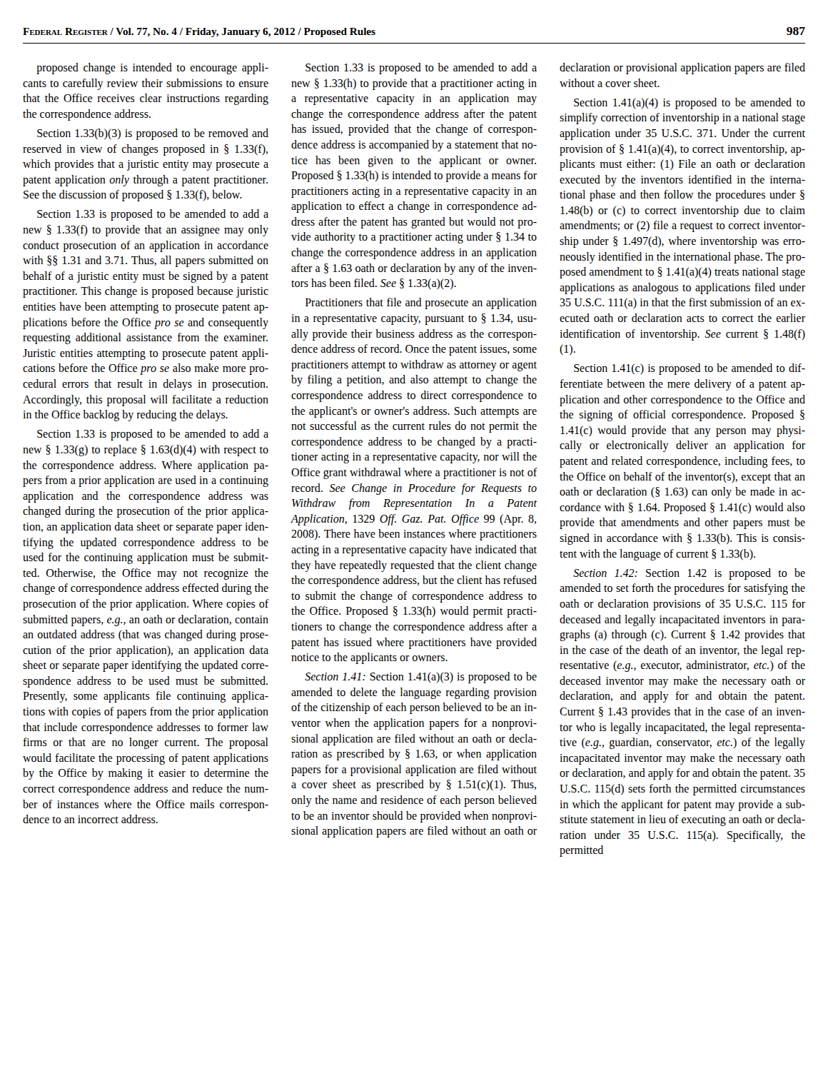Federal Register / Vol. 77, No. 4 / Friday, January 6, 2012 / Proposed Rules
987
proposed change is intended to encourage applicants to carefully review their submissions to ensure that the Office receives clear instructions regarding the correspondence address.
Section 1.33(b)(3) is proposed to be removed and reserved in view of changes proposed in § 1.33(f), which provides that a juristic entity may prosecute a patent application only through a patent practitioner. See the discussion of proposed § 1.33(f), below.
Section 1.33 is proposed to be amended to add a new § 1.33(f) to provide that an assignee may only conduct prosecution of an application in accordance with §§ 1.31 and 3.71. Thus, all papers submitted on behalf of a juristic entity must be signed by a patent practitioner. This change is proposed because juristic entities have been attempting to prosecute patent applications before the Office pro se and consequently requesting additional assistance from the examiner. Juristic entities attempting to prosecute patent applications before the Office pro se also make more procedural errors that result in delays in prosecution. Accordingly, this proposal will facilitate a reduction in the Office backlog by reducing the delays.
Section 1.33 is proposed to be amended to add a new § 1.33(g) to replace § 1.63(d)(4) with respect to the correspondence address. Where application papers from a prior application are used in a continuing application and the correspondence address was changed during the prosecution of the prior application, an application data sheet or separate paper identifying the updated correspondence address to be used for the continuing application must be submitted. Otherwise, the Office may not recognize the change of correspondence address effected during the prosecution of the prior application. Where copies of submitted papers, e.g., an oath or declaration, contain an outdated address (that was changed during prosecution of the prior application), an application data sheet or separate paper identifying the updated correspondence address to be used must be submitted. Presently, some applicants file continuing applications with copies of papers from the prior application that include correspondence addresses to former law firms or that are no longer current. The proposal would facilitate the processing of patent applications by the Office by making it easier to determine the correct correspondence address and reduce the number of instances where the Office mails correspondence to an incorrect address.
Section 1.33 is proposed to be amended to add a new § 1.33(h) to provide that a practitioner acting in a representative capacity in an application may change the correspondence address after the patent has issued, provided that the change of correspondence address is accompanied by a statement that notice has been given to the applicant or owner. Proposed § 1.33(h) is intended to provide a means for practitioners acting in a representative capacity in an application to effect a change in correspondence address after the patent has granted but would not provide authority to a practitioner acting under § 1.34 to change the correspondence address in an application after a § 1.63 oath or declaration by any of the inventors has been filed. See § 1.33(a)(2).
Practitioners that file and prosecute an application in a representative capacity, pursuant to § 1.34, usually provide their business address as the correspondence address of record. Once the patent issues, some practitioners attempt to withdraw as attorney or agent by filing a petition, and also attempt to change the correspondence address to direct correspondence to the applicant's or owner's address. Such attempts are not successful as the current rules do not permit the correspondence address to be changed by a practitioner acting in a representative capacity, nor will the Office grant withdrawal where a practitioner is not of record. See Change in Procedure for Requests to Withdraw from Representation In a Patent Application, 1329 Off. Gaz. Pat. Office 99 (Apr. 8, 2008). There have been instances where practitioners acting in a representative capacity have indicated that they have repeatedly requested that the client change the correspondence address, but the client has refused to submit the change of correspondence address to the Office. Proposed § 1.33(h) would permit practitioners to change the correspondence address after a patent has issued where practitioners have provided notice to the applicants or owners.
Section 1.41: Section 1.41(a)(3) is proposed to be amended to delete the language regarding provision of the citizenship of each person believed to be an inventor when the application papers for a nonprovisional application are filed without an oath or declaration as prescribed by § 1.63, or when application papers for a provisional application are filed without a cover sheet as prescribed by § 1.51(c)(1). Thus, only the name and residence of each person believed to be an inventor should be provided when nonprovisional application papers are filed without an oath or declaration or provisional application papers are filed without a cover sheet.
Section 1.41(a)(4) is proposed to be amended to simplify correction of inventorship in a national stage application under 35 U.S.C. 371. Under the current provision of § 1.41(a)(4), to correct inventorship, applicants must either: (1) File an oath or declaration executed by the inventors identified in the international phase and then follow the procedures under § 1.48(b) or (c) to correct inventorship due to claim amendments; or (2) file a request to correct inventorship under § 1.497(d), where inventorship was erroneously identified in the international phase. The proposed amendment to § 1.41(a)(4) treats national stage applications as analogous to applications filed under 35 U.S.C. 111(a) in that the first submission of an executed oath or declaration acts to correct the earlier identification of inventorship. See current § 1.48(f)(1).
Section 1.41(c) is proposed to be amended to differentiate between the mere delivery of a patent application and other correspondence to the Office and the signing of official correspondence. Proposed § 1.41(c) would provide that any person may physically or electronically deliver an application for patent and related correspondence, including fees, to the Office on behalf of the inventor(s), except that an oath or declaration (§ 1.63) can only be made in accordance with § 1.64. Proposed § 1.41(c) would also provide that amendments and other papers must be signed in accordance with § 1.33(b). This is consistent with the language of current § 1.33(b).
Section 1.42: Section 1.42 is proposed to be amended to set forth the procedures for satisfying the oath or declaration provisions of 35 U.S.C. 115 for deceased and legally incapacitated inventors in paragraphs (a) through (c). Current § 1.42 provides that in the case of the death of an inventor, the legal representative (e.g., executor, administrator, etc.) of the deceased inventor may make the necessary oath or declaration, and apply for and obtain the patent. Current § 1.43 provides that in the case of an inventor who is legally incapacitated, the legal representative (e.g., guardian, conservator, etc.) of the legally incapacitated inventor may make the necessary oath or declaration, and apply for and obtain the patent. 35 U.S.C. 115(d) sets forth the permitted circumstances in which the applicant for patent may provide a substitute statement in lieu of executing an oath or declaration under 35 U.S.C. 115(a). Specifically, the permitted